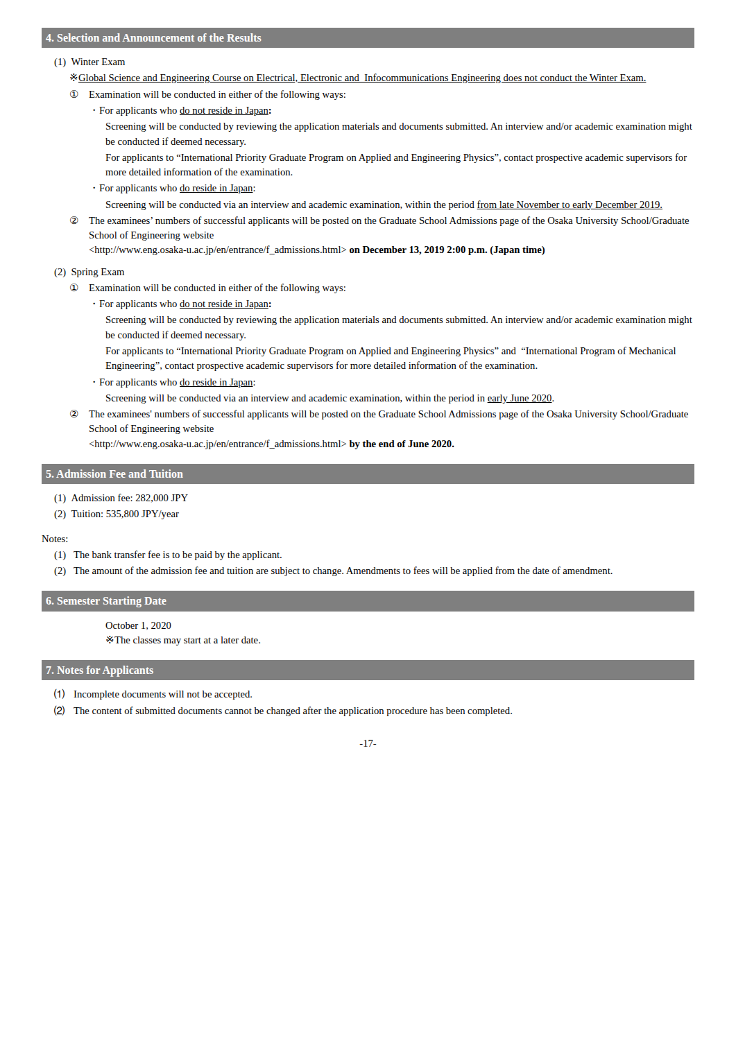4. Selection and Announcement of the Results
(1) Winter Exam
※Global Science and Engineering Course on Electrical, Electronic and Infocommunications Engineering does not conduct the Winter Exam.
①
Examination will be conducted in either of the following ways:
・For applicants who do not reside in Japan:
Screening will be conducted by reviewing the application materials and documents submitted. An interview and/or academic examination might be conducted if deemed necessary.
For applicants to “International Priority Graduate Program on Applied and Engineering Physics”, contact prospective academic supervisors for more detailed information of the examination.
・For applicants who do reside in Japan:
Screening will be conducted via an interview and academic examination, within the period from late November to early December 2019.
②
The examinees’ numbers of successful applicants will be posted on the Graduate School Admissions page of the Osaka University School/Graduate School of Engineering website
<http://www.eng.osaka-u.ac.jp/en/entrance/f_admissions.html> on December 13, 2019 2:00 p.m. (Japan time)
(2) Spring Exam
①
Examination will be conducted in either of the following ways:
・For applicants who do not reside in Japan:
Screening will be conducted by reviewing the application materials and documents submitted. An interview and/or academic examination might be conducted if deemed necessary.
For applicants to “International Priority Graduate Program on Applied and Engineering Physics” and “International Program of Mechanical Engineering”, contact prospective academic supervisors for more detailed information of the examination.
・For applicants who do reside in Japan:
Screening will be conducted via an interview and academic examination, within the period in early June 2020.
②
The examinees' numbers of successful applicants will be posted on the Graduate School Admissions page of the Osaka University School/Graduate School of Engineering website
<http://www.eng.osaka-u.ac.jp/en/entrance/f_admissions.html> by the end of June 2020.
5. Admission Fee and Tuition
(1) Admission fee: 282,000 JPY
(2) Tuition: 535,800 JPY/year
Notes:
(1)
The bank transfer fee is to be paid by the applicant.
(2)
The amount of the admission fee and tuition are subject to change. Amendments to fees will be applied from the date of amendment.
6. Semester Starting Date
October 1, 2020
※The classes may start at a later date.
7. Notes for Applicants
⑴
Incomplete documents will not be accepted.
⑵
The content of submitted documents cannot be changed after the application procedure has been completed.
-17-